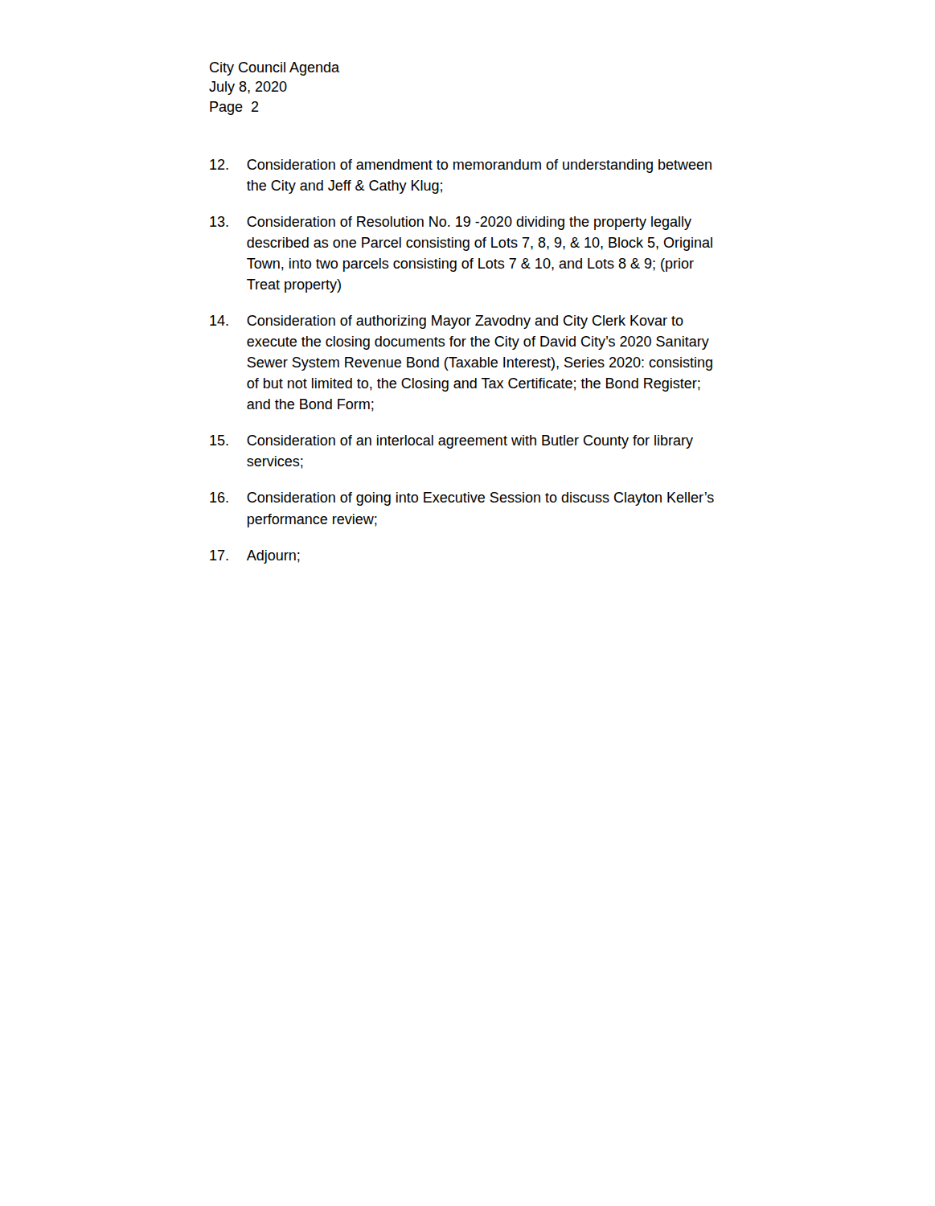City Council Agenda
July 8, 2020
Page 2
12. Consideration of amendment to memorandum of understanding between the City and Jeff & Cathy Klug;
13. Consideration of Resolution No. 19 -2020 dividing the property legally described as one Parcel consisting of Lots 7, 8, 9, & 10, Block 5, Original Town, into two parcels consisting of Lots 7 & 10, and Lots 8 & 9; (prior Treat property)
14. Consideration of authorizing Mayor Zavodny and City Clerk Kovar to execute the closing documents for the City of David City’s 2020 Sanitary Sewer System Revenue Bond (Taxable Interest), Series 2020: consisting of but not limited to, the Closing and Tax Certificate; the Bond Register; and the Bond Form;
15. Consideration of an interlocal agreement with Butler County for library services;
16. Consideration of going into Executive Session to discuss Clayton Keller’s performance review;
17. Adjourn;